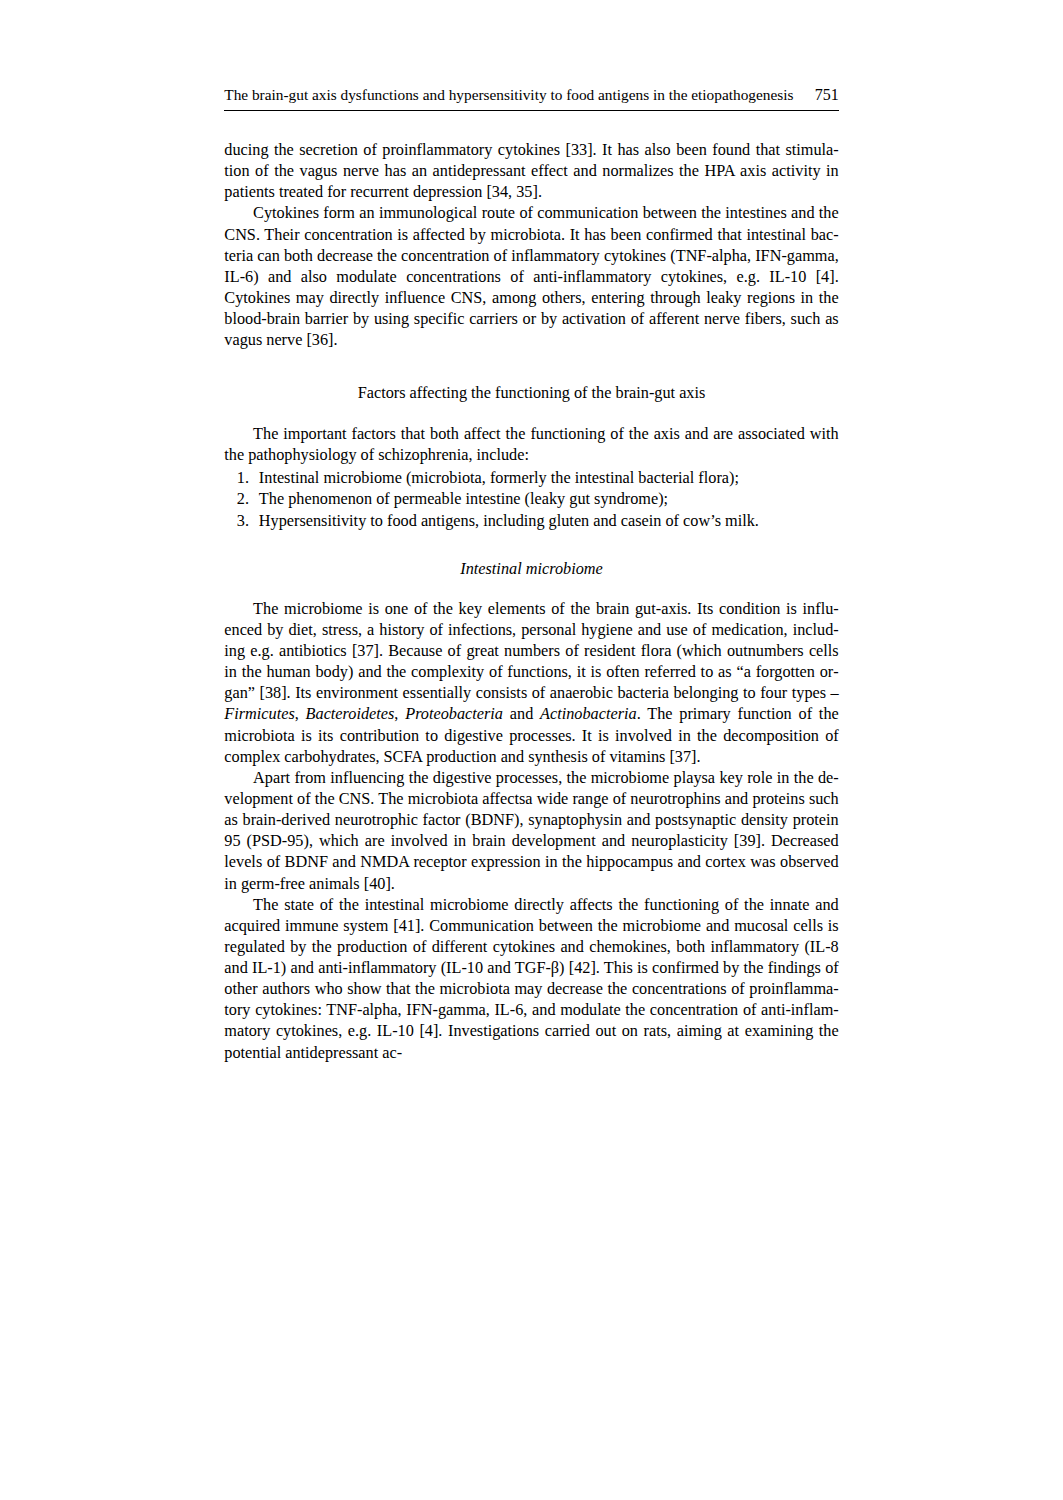The brain-gut axis dysfunctions and hypersensitivity to food antigens in the etiopathogenesis 751
ducing the secretion of proinflammatory cytokines [33]. It has also been found that stimulation of the vagus nerve has an antidepressant effect and normalizes the HPA axis activity in patients treated for recurrent depression [34, 35].
Cytokines form an immunological route of communication between the intestines and the CNS. Their concentration is affected by microbiota. It has been confirmed that intestinal bacteria can both decrease the concentration of inflammatory cytokines (TNF-alpha, IFN-gamma, IL-6) and also modulate concentrations of anti-inflammatory cytokines, e.g. IL-10 [4]. Cytokines may directly influence CNS, among others, entering through leaky regions in the blood-brain barrier by using specific carriers or by activation of afferent nerve fibers, such as vagus nerve [36].
Factors affecting the functioning of the brain-gut axis
The important factors that both affect the functioning of the axis and are associated with the pathophysiology of schizophrenia, include:
Intestinal microbiome (microbiota, formerly the intestinal bacterial flora);
The phenomenon of permeable intestine (leaky gut syndrome);
Hypersensitivity to food antigens, including gluten and casein of cow’s milk.
Intestinal microbiome
The microbiome is one of the key elements of the brain gut-axis. Its condition is influenced by diet, stress, a history of infections, personal hygiene and use of medication, including e.g. antibiotics [37]. Because of great numbers of resident flora (which outnumbers cells in the human body) and the complexity of functions, it is often referred to as “a forgotten organ” [38]. Its environment essentially consists of anaerobic bacteria belonging to four types – Firmicutes, Bacteroidetes, Proteobacteria and Actinobacteria. The primary function of the microbiota is its contribution to digestive processes. It is involved in the decomposition of complex carbohydrates, SCFA production and synthesis of vitamins [37].
Apart from influencing the digestive processes, the microbiome playsa key role in the development of the CNS. The microbiota affectsa wide range of neurotrophins and proteins such as brain-derived neurotrophic factor (BDNF), synaptophysin and postsynaptic density protein 95 (PSD-95), which are involved in brain development and neuroplasticity [39]. Decreased levels of BDNF and NMDA receptor expression in the hippocampus and cortex was observed in germ-free animals [40].
The state of the intestinal microbiome directly affects the functioning of the innate and acquired immune system [41]. Communication between the microbiome and mucosal cells is regulated by the production of different cytokines and chemokines, both inflammatory (IL-8 and IL-1) and anti-inflammatory (IL-10 and TGF-β) [42]. This is confirmed by the findings of other authors who show that the microbiota may decrease the concentrations of proinflammatory cytokines: TNF-alpha, IFN-gamma, IL-6, and modulate the concentration of anti-inflammatory cytokines, e.g. IL-10 [4]. Investigations carried out on rats, aiming at examining the potential antidepressant ac-